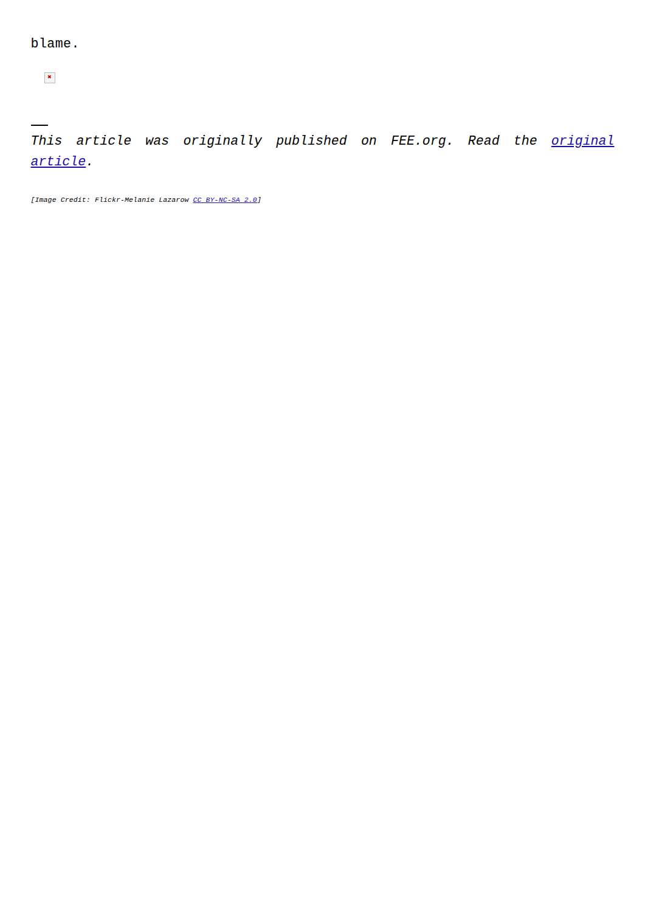blame.
✖
This article was originally published on FEE.org. Read the original article.
[Image Credit: Flickr-Melanie Lazarow CC BY-NC-SA 2.0]